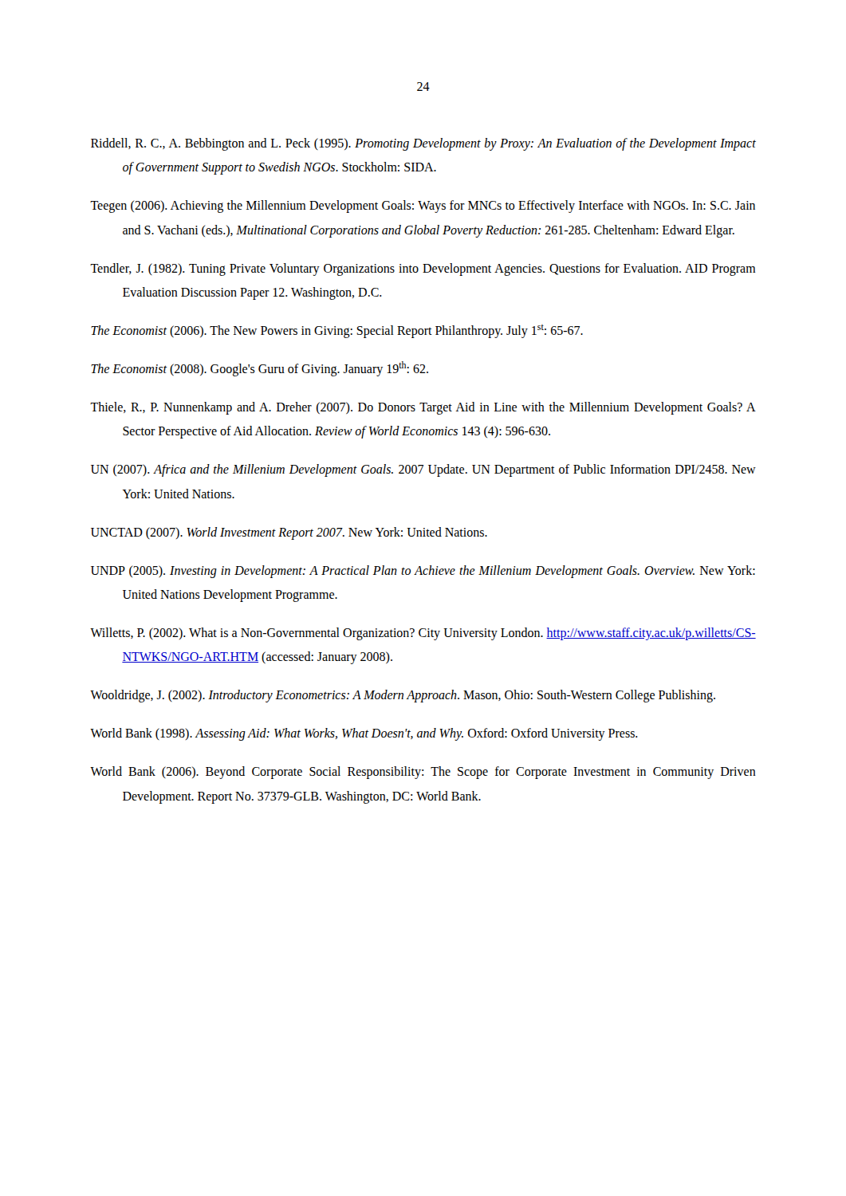24
Riddell, R. C., A. Bebbington and L. Peck (1995). Promoting Development by Proxy: An Evaluation of the Development Impact of Government Support to Swedish NGOs. Stockholm: SIDA.
Teegen (2006). Achieving the Millennium Development Goals: Ways for MNCs to Effectively Interface with NGOs. In: S.C. Jain and S. Vachani (eds.), Multinational Corporations and Global Poverty Reduction: 261-285. Cheltenham: Edward Elgar.
Tendler, J. (1982). Tuning Private Voluntary Organizations into Development Agencies. Questions for Evaluation. AID Program Evaluation Discussion Paper 12. Washington, D.C.
The Economist (2006). The New Powers in Giving: Special Report Philanthropy. July 1st: 65-67.
The Economist (2008). Google's Guru of Giving. January 19th: 62.
Thiele, R., P. Nunnenkamp and A. Dreher (2007). Do Donors Target Aid in Line with the Millennium Development Goals? A Sector Perspective of Aid Allocation. Review of World Economics 143 (4): 596-630.
UN (2007). Africa and the Millenium Development Goals. 2007 Update. UN Department of Public Information DPI/2458. New York: United Nations.
UNCTAD (2007). World Investment Report 2007. New York: United Nations.
UNDP (2005). Investing in Development: A Practical Plan to Achieve the Millenium Development Goals. Overview. New York: United Nations Development Programme.
Willetts, P. (2002). What is a Non-Governmental Organization? City University London. http://www.staff.city.ac.uk/p.willetts/CS-NTWKS/NGO-ART.HTM (accessed: January 2008).
Wooldridge, J. (2002). Introductory Econometrics: A Modern Approach. Mason, Ohio: South-Western College Publishing.
World Bank (1998). Assessing Aid: What Works, What Doesn't, and Why. Oxford: Oxford University Press.
World Bank (2006). Beyond Corporate Social Responsibility: The Scope for Corporate Investment in Community Driven Development. Report No. 37379-GLB. Washington, DC: World Bank.